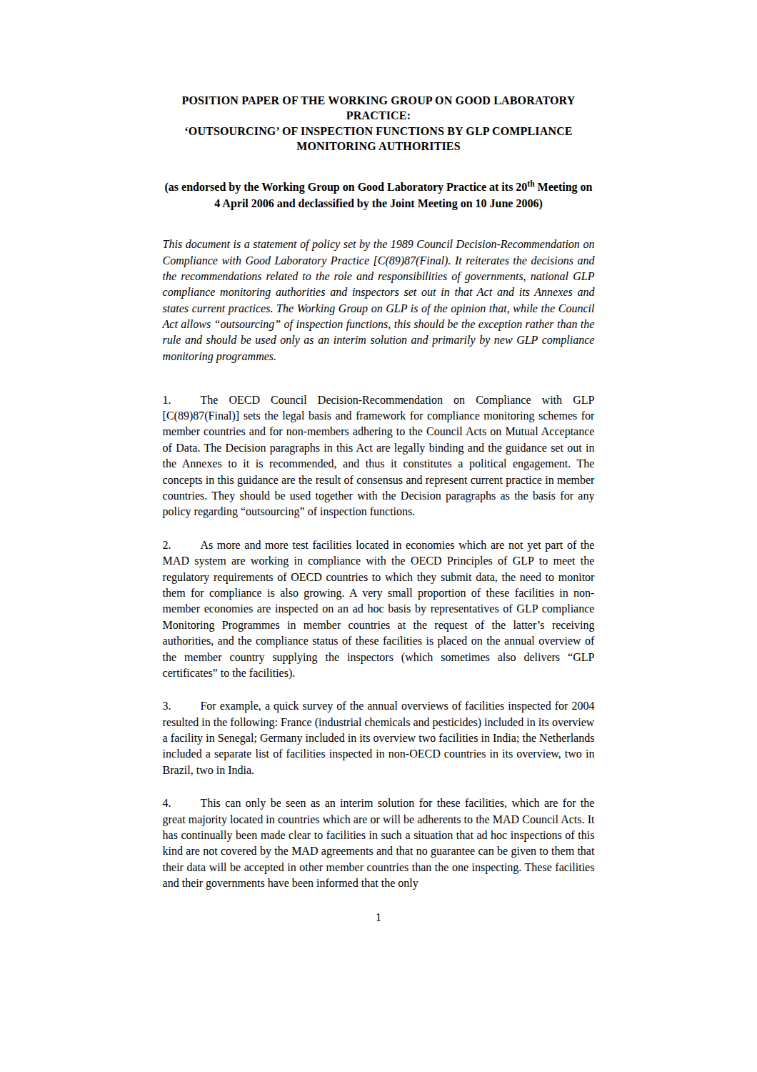Position Paper of the Working Group on Good Laboratory Practice:
‘Outsourcing’ of Inspection Functions by GLP Compliance Monitoring Authorities
(as endorsed by the Working Group on Good Laboratory Practice at its 20th Meeting on 4 April 2006 and declassified by the Joint Meeting on 10 June 2006)
This document is a statement of policy set by the 1989 Council Decision-Recommendation on Compliance with Good Laboratory Practice [C(89)87(Final). It reiterates the decisions and the recommendations related to the role and responsibilities of governments, national GLP compliance monitoring authorities and inspectors set out in that Act and its Annexes and states current practices. The Working Group on GLP is of the opinion that, while the Council Act allows “outsourcing” of inspection functions, this should be the exception rather than the rule and should be used only as an interim solution and primarily by new GLP compliance monitoring programmes.
1. The OECD Council Decision-Recommendation on Compliance with GLP [C(89)87(Final)] sets the legal basis and framework for compliance monitoring schemes for member countries and for non-members adhering to the Council Acts on Mutual Acceptance of Data. The Decision paragraphs in this Act are legally binding and the guidance set out in the Annexes to it is recommended, and thus it constitutes a political engagement. The concepts in this guidance are the result of consensus and represent current practice in member countries. They should be used together with the Decision paragraphs as the basis for any policy regarding “outsourcing” of inspection functions.
2. As more and more test facilities located in economies which are not yet part of the MAD system are working in compliance with the OECD Principles of GLP to meet the regulatory requirements of OECD countries to which they submit data, the need to monitor them for compliance is also growing. A very small proportion of these facilities in non-member economies are inspected on an ad hoc basis by representatives of GLP compliance Monitoring Programmes in member countries at the request of the latter’s receiving authorities, and the compliance status of these facilities is placed on the annual overview of the member country supplying the inspectors (which sometimes also delivers “GLP certificates” to the facilities).
3. For example, a quick survey of the annual overviews of facilities inspected for 2004 resulted in the following: France (industrial chemicals and pesticides) included in its overview a facility in Senegal; Germany included in its overview two facilities in India; the Netherlands included a separate list of facilities inspected in non-OECD countries in its overview, two in Brazil, two in India.
4. This can only be seen as an interim solution for these facilities, which are for the great majority located in countries which are or will be adherents to the MAD Council Acts. It has continually been made clear to facilities in such a situation that ad hoc inspections of this kind are not covered by the MAD agreements and that no guarantee can be given to them that their data will be accepted in other member countries than the one inspecting. These facilities and their governments have been informed that the only
1